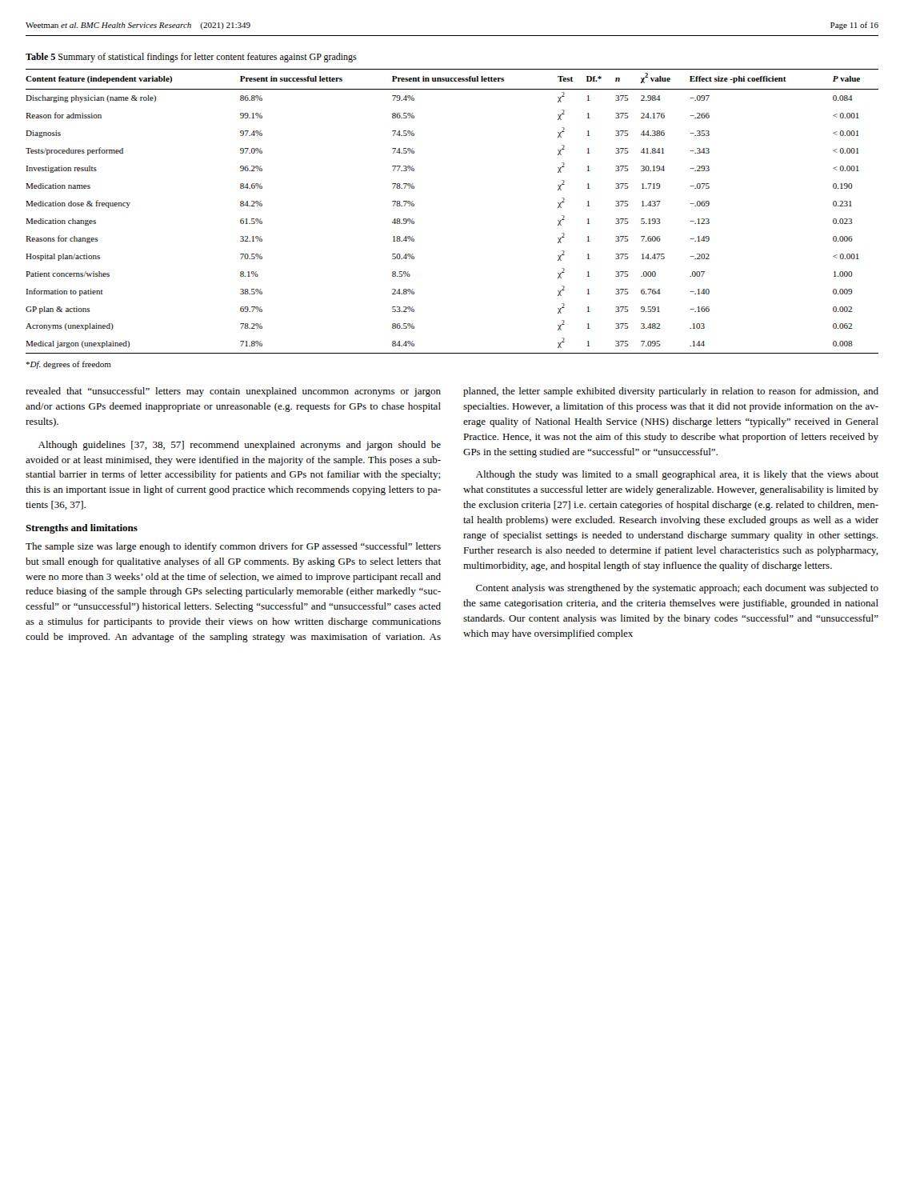Weetman et al. BMC Health Services Research (2021) 21:349
Page 11 of 16
Table 5 Summary of statistical findings for letter content features against GP gradings
| Content feature (independent variable) | Present in successful letters | Present in unsuccessful letters | Test | Df.* | n | χ 2 value | Effect size -phi coefficient | P value |
| --- | --- | --- | --- | --- | --- | --- | --- | --- |
| Discharging physician (name & role) | 86.8% | 79.4% | χ 2 | 1 | 375 | 2.984 | −.097 | 0.084 |
| Reason for admission | 99.1% | 86.5% | χ 2 | 1 | 375 | 24.176 | −.266 | < 0.001 |
| Diagnosis | 97.4% | 74.5% | χ 2 | 1 | 375 | 44.386 | −.353 | < 0.001 |
| Tests/procedures performed | 97.0% | 74.5% | χ 2 | 1 | 375 | 41.841 | −.343 | < 0.001 |
| Investigation results | 96.2% | 77.3% | χ 2 | 1 | 375 | 30.194 | −.293 | < 0.001 |
| Medication names | 84.6% | 78.7% | χ 2 | 1 | 375 | 1.719 | −.075 | 0.190 |
| Medication dose & frequency | 84.2% | 78.7% | χ 2 | 1 | 375 | 1.437 | −.069 | 0.231 |
| Medication changes | 61.5% | 48.9% | χ 2 | 1 | 375 | 5.193 | −.123 | 0.023 |
| Reasons for changes | 32.1% | 18.4% | χ 2 | 1 | 375 | 7.606 | −.149 | 0.006 |
| Hospital plan/actions | 70.5% | 50.4% | χ 2 | 1 | 375 | 14.475 | −.202 | < 0.001 |
| Patient concerns/wishes | 8.1% | 8.5% | χ 2 | 1 | 375 | .000 | .007 | 1.000 |
| Information to patient | 38.5% | 24.8% | χ 2 | 1 | 375 | 6.764 | −.140 | 0.009 |
| GP plan & actions | 69.7% | 53.2% | χ 2 | 1 | 375 | 9.591 | −.166 | 0.002 |
| Acronyms (unexplained) | 78.2% | 86.5% | χ 2 | 1 | 375 | 3.482 | .103 | 0.062 |
| Medical jargon (unexplained) | 71.8% | 84.4% | χ 2 | 1 | 375 | 7.095 | .144 | 0.008 |
*Df. degrees of freedom
revealed that “unsuccessful” letters may contain unexplained uncommon acronyms or jargon and/or actions GPs deemed inappropriate or unreasonable (e.g. requests for GPs to chase hospital results).
Although guidelines [37, 38, 57] recommend unexplained acronyms and jargon should be avoided or at least minimised, they were identified in the majority of the sample. This poses a substantial barrier in terms of letter accessibility for patients and GPs not familiar with the specialty; this is an important issue in light of current good practice which recommends copying letters to patients [36, 37].
Strengths and limitations
The sample size was large enough to identify common drivers for GP assessed “successful” letters but small enough for qualitative analyses of all GP comments. By asking GPs to select letters that were no more than 3 weeks’ old at the time of selection, we aimed to improve participant recall and reduce biasing of the sample through GPs selecting particularly memorable (either markedly “successful” or “unsuccessful”) historical letters. Selecting “successful” and “unsuccessful” cases acted as a stimulus for participants to provide their views on how written discharge communications could be improved. An advantage of the sampling strategy was maximisation of variation. As planned, the letter sample exhibited diversity particularly in relation to reason for admission, and specialties. However, a limitation of this process was that it did not provide information on the average quality of National Health Service (NHS) discharge letters “typically” received in General Practice. Hence, it was not the aim of this study to describe what proportion of letters received by GPs in the setting studied are “successful” or “unsuccessful”.
Although the study was limited to a small geographical area, it is likely that the views about what constitutes a successful letter are widely generalizable. However, generalisability is limited by the exclusion criteria [27] i.e. certain categories of hospital discharge (e.g. related to children, mental health problems) were excluded. Research involving these excluded groups as well as a wider range of specialist settings is needed to understand discharge summary quality in other settings. Further research is also needed to determine if patient level characteristics such as polypharmacy, multimorbidity, age, and hospital length of stay influence the quality of discharge letters.
Content analysis was strengthened by the systematic approach; each document was subjected to the same categorisation criteria, and the criteria themselves were justifiable, grounded in national standards. Our content analysis was limited by the binary codes “successful” and “unsuccessful” which may have oversimplified complex